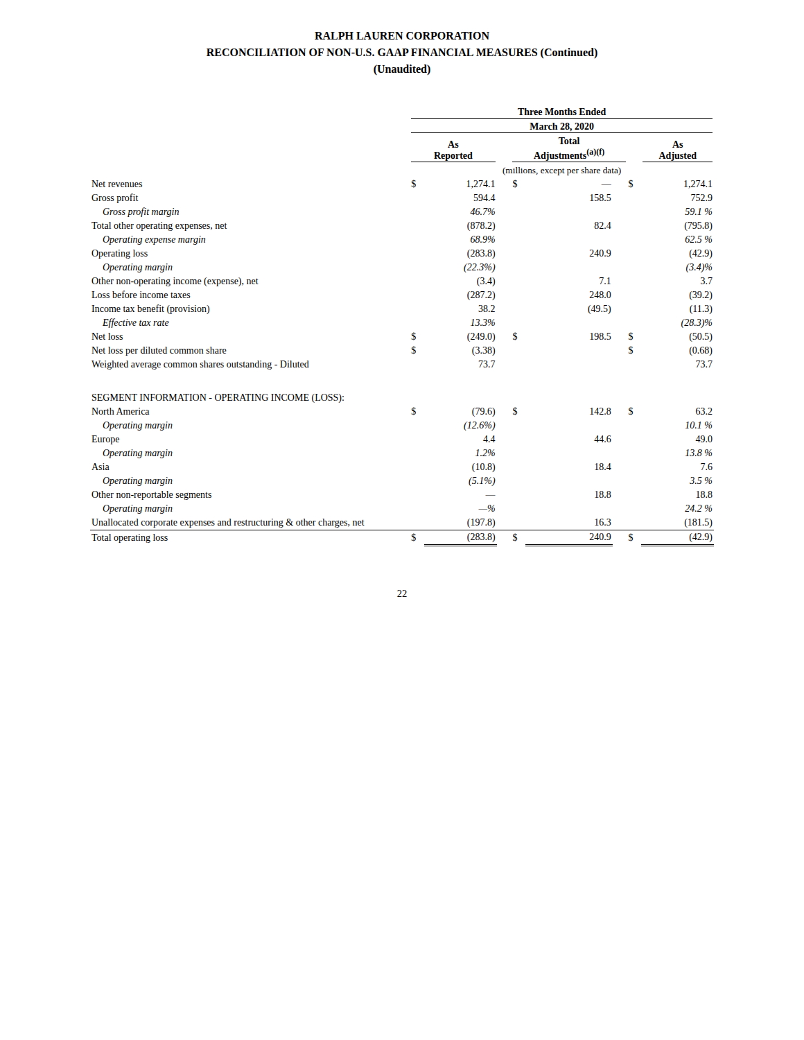RALPH LAUREN CORPORATION
RECONCILIATION OF NON-U.S. GAAP FINANCIAL MEASURES (Continued)
(Unaudited)
| | Three Months Ended |
| | March 28, 2020 |
| | As Reported | | Total Adjustments (a)(f) | | As Adjusted |
| | (millions, except per share data) |
| Net revenues | $ | 1,274.1 | | $ | — | | $ | 1,274.1 |
| Gross profit | | 594.4 | | | 158.5 | | | 752.9 |
| Gross profit margin | | 46.7% | | | | | | 59.1 % |
| Total other operating expenses, net | | (878.2) | | | 82.4 | | | (795.8) |
| Operating expense margin | | 68.9% | | | | | | 62.5 % |
| Operating loss | | (283.8) | | | 240.9 | | | (42.9) |
| Operating margin | | (22.3%) | | | | | | (3.4)% |
| Other non-operating income (expense), net | | (3.4) | | | 7.1 | | | 3.7 |
| Loss before income taxes | | (287.2) | | | 248.0 | | | (39.2) |
| Income tax benefit (provision) | | 38.2 | | | (49.5) | | | (11.3) |
| Effective tax rate | | 13.3% | | | | | | (28.3)% |
| Net loss | $ | (249.0) | | $ | 198.5 | | $ | (50.5) |
| Net loss per diluted common share | $ | (3.38) | | | | | $ | (0.68) |
| Weighted average common shares outstanding - Diluted | | 73.7 | | | | | | 73.7 |
| SEGMENT INFORMATION - OPERATING INCOME (LOSS): | |
| North America | $ | (79.6) | | $ | 142.8 | | $ | 63.2 |
| Operating margin | | (12.6%) | | | | | | 10.1 % |
| Europe | | 4.4 | | | 44.6 | | | 49.0 |
| Operating margin | | 1.2% | | | | | | 13.8 % |
| Asia | | (10.8) | | | 18.4 | | | 7.6 |
| Operating margin | | (5.1%) | | | | | | 3.5 % |
| Other non-reportable segments | | — | | | 18.8 | | | 18.8 |
| Operating margin | | —% | | | | | | 24.2 % |
| Unallocated corporate expenses and restructuring & other charges, net | | (197.8) | | | 16.3 | | | (181.5) |
| Total operating loss | $ | (283.8) | | $ | 240.9 | | $ | (42.9) |
22